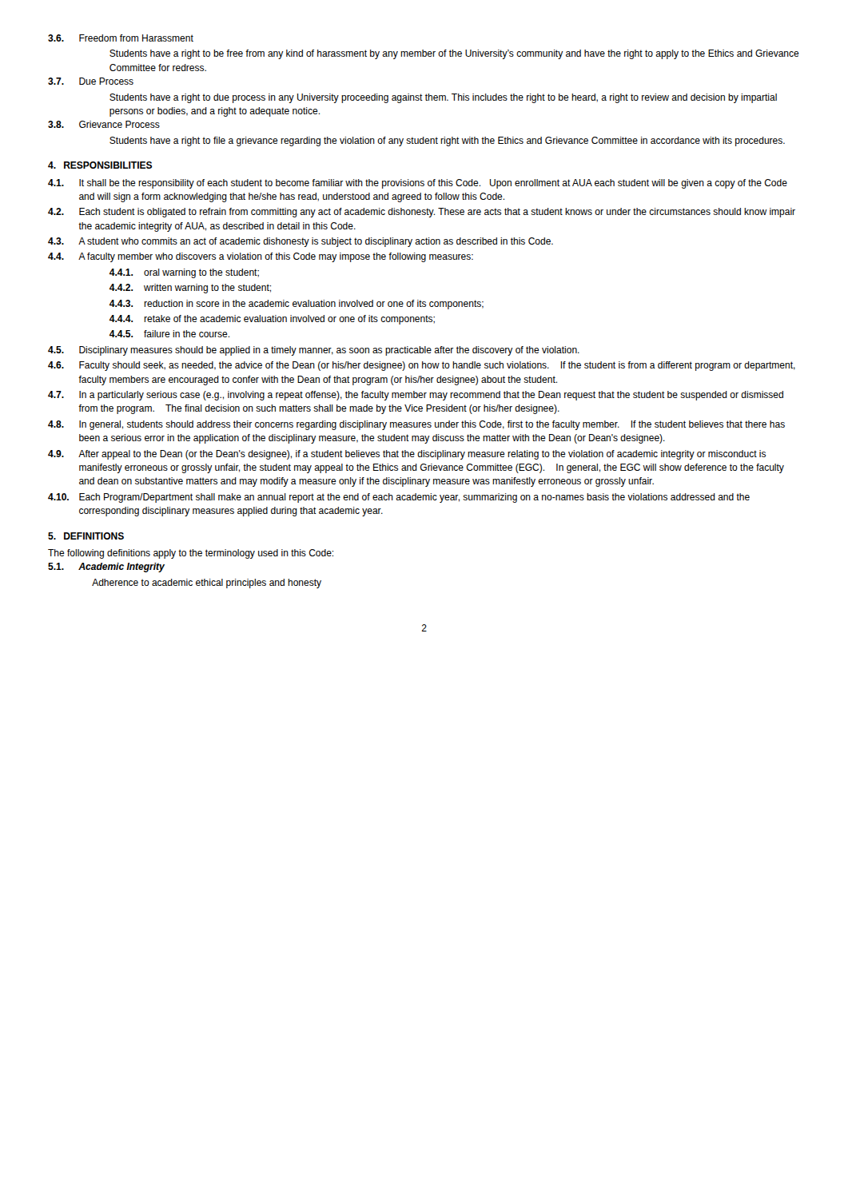3.6. Freedom from Harassment
Students have a right to be free from any kind of harassment by any member of the University’s community and have the right to apply to the Ethics and Grievance Committee for redress.
3.7. Due Process
Students have a right to due process in any University proceeding against them. This includes the right to be heard, a right to review and decision by impartial persons or bodies, and a right to adequate notice.
3.8. Grievance Process
Students have a right to file a grievance regarding the violation of any student right with the Ethics and Grievance Committee in accordance with its procedures.
4. RESPONSIBILITIES
4.1. It shall be the responsibility of each student to become familiar with the provisions of this Code. Upon enrollment at AUA each student will be given a copy of the Code and will sign a form acknowledging that he/she has read, understood and agreed to follow this Code.
4.2. Each student is obligated to refrain from committing any act of academic dishonesty. These are acts that a student knows or under the circumstances should know impair the academic integrity of AUA, as described in detail in this Code.
4.3. A student who commits an act of academic dishonesty is subject to disciplinary action as described in this Code.
4.4. A faculty member who discovers a violation of this Code may impose the following measures:
4.4.1. oral warning to the student;
4.4.2. written warning to the student;
4.4.3. reduction in score in the academic evaluation involved or one of its components;
4.4.4. retake of the academic evaluation involved or one of its components;
4.4.5. failure in the course.
4.5. Disciplinary measures should be applied in a timely manner, as soon as practicable after the discovery of the violation.
4.6. Faculty should seek, as needed, the advice of the Dean (or his/her designee) on how to handle such violations. If the student is from a different program or department, faculty members are encouraged to confer with the Dean of that program (or his/her designee) about the student.
4.7. In a particularly serious case (e.g., involving a repeat offense), the faculty member may recommend that the Dean request that the student be suspended or dismissed from the program. The final decision on such matters shall be made by the Vice President (or his/her designee).
4.8. In general, students should address their concerns regarding disciplinary measures under this Code, first to the faculty member. If the student believes that there has been a serious error in the application of the disciplinary measure, the student may discuss the matter with the Dean (or Dean's designee).
4.9. After appeal to the Dean (or the Dean's designee), if a student believes that the disciplinary measure relating to the violation of academic integrity or misconduct is manifestly erroneous or grossly unfair, the student may appeal to the Ethics and Grievance Committee (EGC). In general, the EGC will show deference to the faculty and dean on substantive matters and may modify a measure only if the disciplinary measure was manifestly erroneous or grossly unfair.
4.10. Each Program/Department shall make an annual report at the end of each academic year, summarizing on a no-names basis the violations addressed and the corresponding disciplinary measures applied during that academic year.
5. DEFINITIONS
The following definitions apply to the terminology used in this Code:
5.1. Academic Integrity
Adherence to academic ethical principles and honesty
2